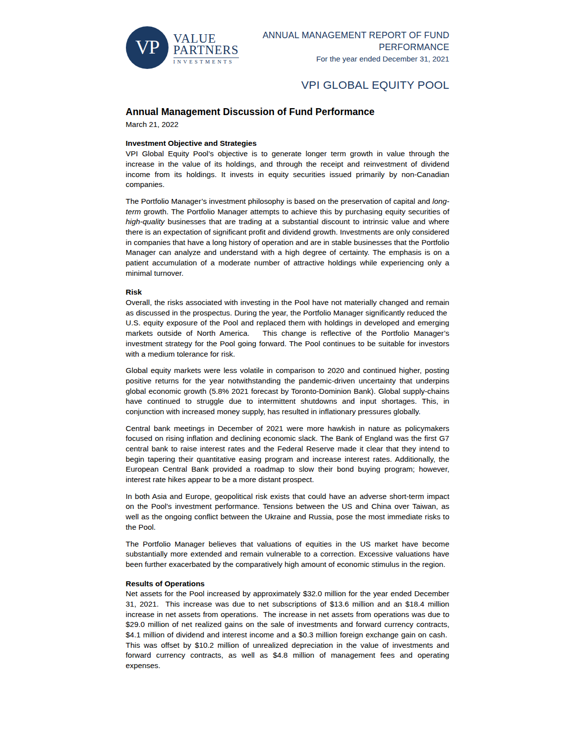VP
VALUE PARTNERS
INVESTMENTS
ANNUAL MANAGEMENT REPORT OF FUND PERFORMANCE
For the year ended December 31, 2021
VPI GLOBAL EQUITY POOL
Annual Management Discussion of Fund Performance
March 21, 2022
Investment Objective and Strategies
VPI Global Equity Pool’s objective is to generate longer term growth in value through the increase in the value of its holdings, and through the receipt and reinvestment of dividend income from its holdings. It invests in equity securities issued primarily by non-Canadian companies.
The Portfolio Manager’s investment philosophy is based on the preservation of capital and long-term growth. The Portfolio Manager attempts to achieve this by purchasing equity securities of high-quality businesses that are trading at a substantial discount to intrinsic value and where there is an expectation of significant profit and dividend growth. Investments are only considered in companies that have a long history of operation and are in stable businesses that the Portfolio Manager can analyze and understand with a high degree of certainty. The emphasis is on a patient accumulation of a moderate number of attractive holdings while experiencing only a minimal turnover.
Risk
Overall, the risks associated with investing in the Pool have not materially changed and remain as discussed in the prospectus. During the year, the Portfolio Manager significantly reduced the U.S. equity exposure of the Pool and replaced them with holdings in developed and emerging markets outside of North America. This change is reflective of the Portfolio Manager’s investment strategy for the Pool going forward. The Pool continues to be suitable for investors with a medium tolerance for risk.
Global equity markets were less volatile in comparison to 2020 and continued higher, posting positive returns for the year notwithstanding the pandemic-driven uncertainty that underpins global economic growth (5.8% 2021 forecast by Toronto-Dominion Bank). Global supply-chains have continued to struggle due to intermittent shutdowns and input shortages. This, in conjunction with increased money supply, has resulted in inflationary pressures globally.
Central bank meetings in December of 2021 were more hawkish in nature as policymakers focused on rising inflation and declining economic slack. The Bank of England was the first G7 central bank to raise interest rates and the Federal Reserve made it clear that they intend to begin tapering their quantitative easing program and increase interest rates. Additionally, the European Central Bank provided a roadmap to slow their bond buying program; however, interest rate hikes appear to be a more distant prospect.
In both Asia and Europe, geopolitical risk exists that could have an adverse short-term impact on the Pool’s investment performance. Tensions between the US and China over Taiwan, as well as the ongoing conflict between the Ukraine and Russia, pose the most immediate risks to the Pool.
The Portfolio Manager believes that valuations of equities in the US market have become substantially more extended and remain vulnerable to a correction. Excessive valuations have been further exacerbated by the comparatively high amount of economic stimulus in the region.
Results of Operations
Net assets for the Pool increased by approximately $32.0 million for the year ended December 31, 2021. This increase was due to net subscriptions of $13.6 million and an $18.4 million increase in net assets from operations. The increase in net assets from operations was due to $29.0 million of net realized gains on the sale of investments and forward currency contracts, $4.1 million of dividend and interest income and a $0.3 million foreign exchange gain on cash. This was offset by $10.2 million of unrealized depreciation in the value of investments and forward currency contracts, as well as $4.8 million of management fees and operating expenses.